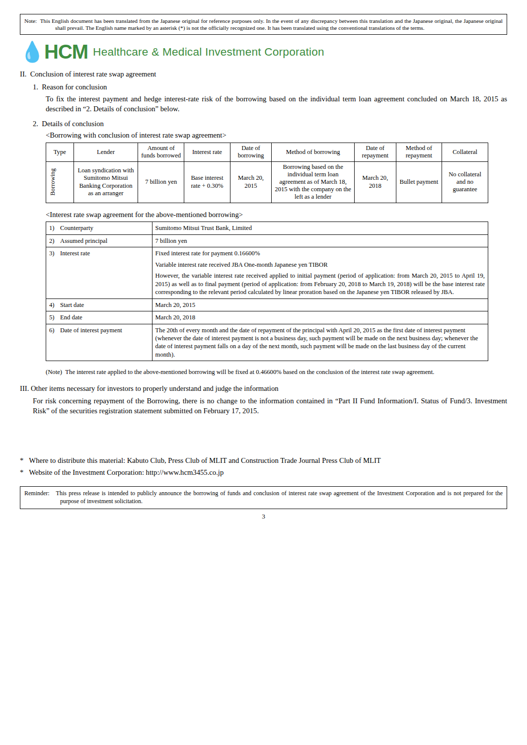Note: This English document has been translated from the Japanese original for reference purposes only. In the event of any discrepancy between this translation and the Japanese original, the Japanese original shall prevail. The English name marked by an asterisk (*) is not the officially recognized one. It has been translated using the conventional translations of the terms.
💧HCM
Healthcare & Medical Investment Corporation
II. Conclusion of interest rate swap agreement
1. Reason for conclusion
To fix the interest payment and hedge interest-rate risk of the borrowing based on the individual term loan agreement concluded on March 18, 2015 as described in “2. Details of conclusion” below.
2. Details of conclusion
<Borrowing with conclusion of interest rate swap agreement>
| Type | Lender | Amount of funds borrowed | Interest rate | Date of borrowing | Method of borrowing | Date of repayment | Method of repayment | Collateral |
| --- | --- | --- | --- | --- | --- | --- | --- | --- |
| Borrowing | Loan syndication with Sumitomo Mitsui Banking Corporation as an arranger | 7 billion yen | Base interest rate + 0.30% | March 20, 2015 | Borrowing based on the individual term loan agreement as of March 18, 2015 with the company on the left as a lender | March 20, 2018 | Bullet payment | No collateral and no guarantee |
<Interest rate swap agreement for the above-mentioned borrowing>
| 1) Counterparty | Sumitomo Mitsui Trust Bank, Limited |
| 2) Assumed principal | 7 billion yen |
| 3) Interest rate | Fixed interest rate for payment 0.16600% Variable interest rate received JBA One-month Japanese yen TIBOR However, the variable interest rate received applied to initial payment (period of application: from March 20, 2015 to April 19, 2015) as well as to final payment (period of application: from February 20, 2018 to March 19, 2018) will be the base interest rate corresponding to the relevant period calculated by linear proration based on the Japanese yen TIBOR released by JBA. |
| 4) Start date | March 20, 2015 |
| 5) End date | March 20, 2018 |
| 6) Date of interest payment | The 20th of every month and the date of repayment of the principal with April 20, 2015 as the first date of interest payment (whenever the date of interest payment is not a business day, such payment will be made on the next business day; whenever the date of interest payment falls on a day of the next month, such payment will be made on the last business day of the current month). |
(Note) The interest rate applied to the above-mentioned borrowing will be fixed at 0.46600% based on the conclusion of the interest rate swap agreement.
III. Other items necessary for investors to properly understand and judge the information
For risk concerning repayment of the Borrowing, there is no change to the information contained in “Part II Fund Information/I. Status of Fund/3. Investment Risk” of the securities registration statement submitted on February 17, 2015.
* Where to distribute this material: Kabuto Club, Press Club of MLIT and Construction Trade Journal Press Club of MLIT
* Website of the Investment Corporation: http://www.hcm3455.co.jp
Reminder: This press release is intended to publicly announce the borrowing of funds and conclusion of interest rate swap agreement of the Investment Corporation and is not prepared for the purpose of investment solicitation.
3